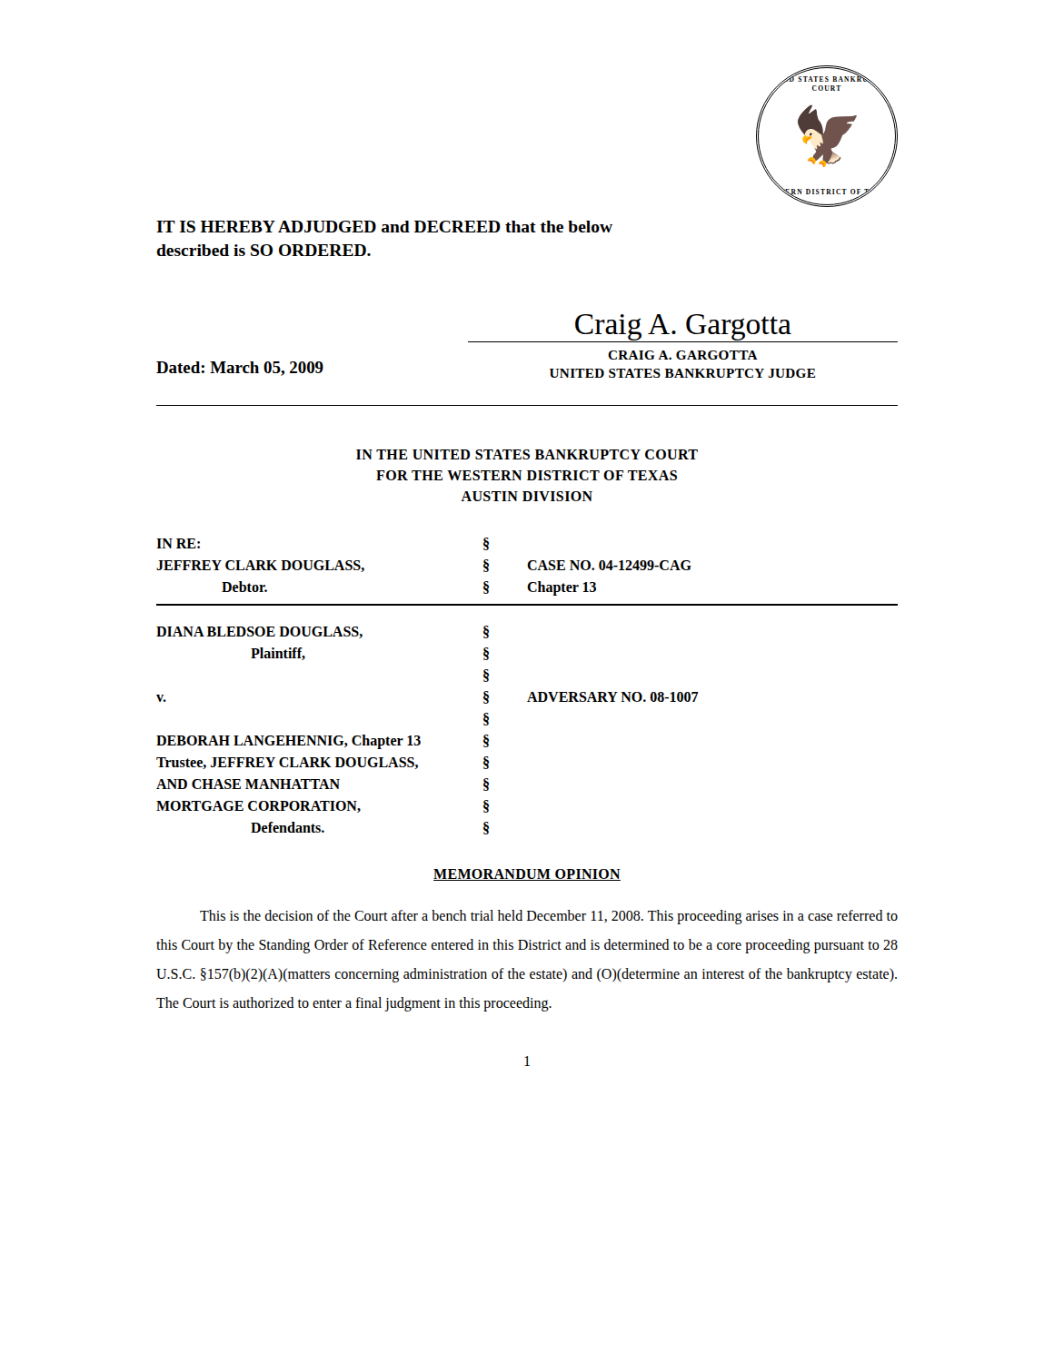United States Bankruptcy Court
🦅
Western District of Texas
IT IS HEREBY ADJUDGED and DECREED that the below described is SO ORDERED.
Dated: March 05, 2009
Craig A. Gargotta
CRAIG A. GARGOTTA
UNITED STATES BANKRUPTCY JUDGE
IN THE UNITED STATES BANKRUPTCY COURT
FOR THE WESTERN DISTRICT OF TEXAS
AUSTIN DIVISION
| IN RE: | § | |
| JEFFREY CLARK DOUGLASS, | § | CASE NO. 04-12499-CAG |
| Debtor. | § | Chapter 13 |
| DIANA BLEDSOE DOUGLASS, | § | |
| Plaintiff, | § | |
| | § | |
| v. | § | ADVERSARY NO. 08-1007 |
| | § | |
| DEBORAH LANGEHENNIG, Chapter 13 | § | |
| Trustee, JEFFREY CLARK DOUGLASS, | § | |
| AND CHASE MANHATTAN | § | |
| MORTGAGE CORPORATION, | § | |
| Defendants. | § | |
MEMORANDUM OPINION
This is the decision of the Court after a bench trial held December 11, 2008. This proceeding arises in a case referred to this Court by the Standing Order of Reference entered in this District and is determined to be a core proceeding pursuant to 28 U.S.C. §157(b)(2)(A)(matters concerning administration of the estate) and (O)(determine an interest of the bankruptcy estate). The Court is authorized to enter a final judgment in this proceeding.
1